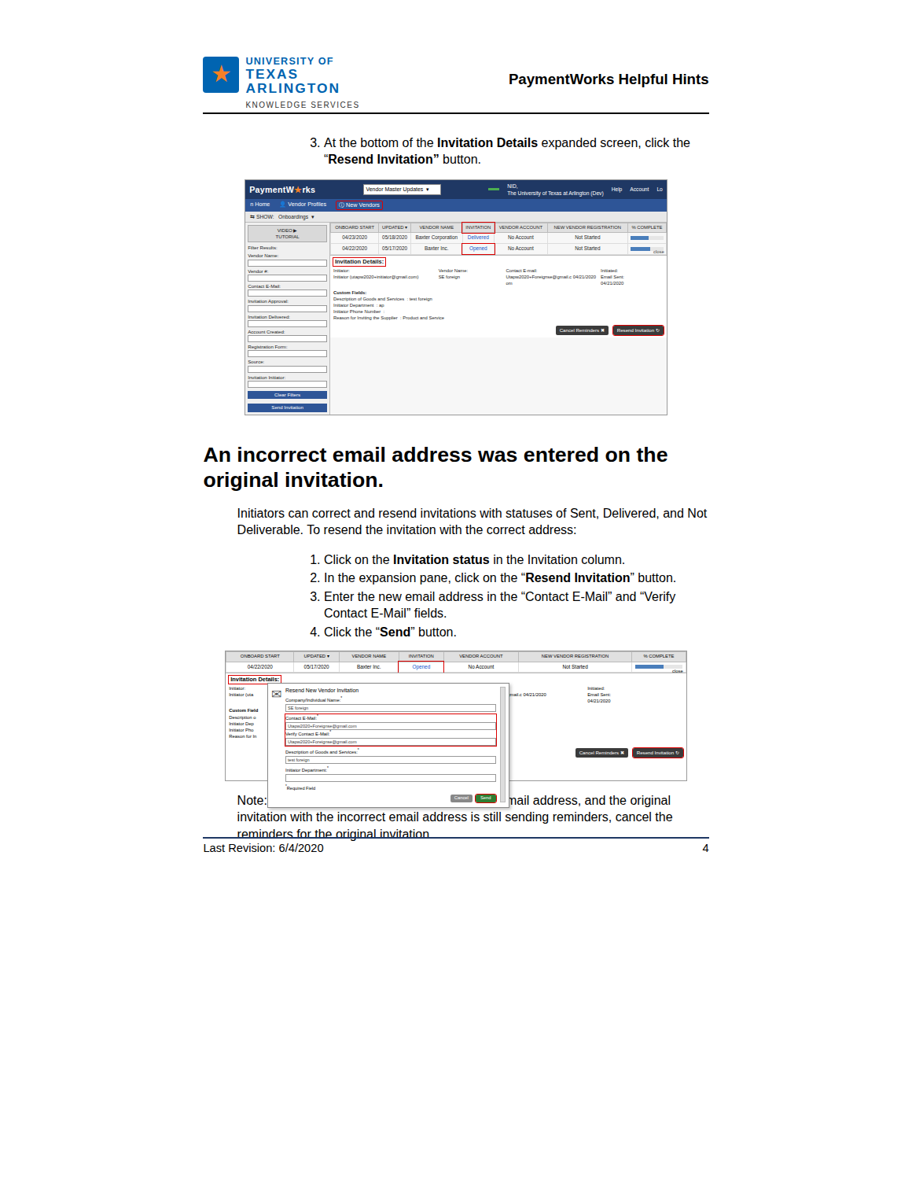University of Texas Arlington
Knowledge Services
PaymentWorks Helpful Hints
At the bottom of the Invitation Details expanded screen, click the “Resend Invitation” button.
PaymentW★rks
Vendor Master Updates ▾
NID,
The University of Texas at Arlington (Dev) Help Account Lo
n Home 👤 Vendor Profiles ⓘ New Vendors
⇆ SHOW: Onboardings ▾
VIDEO ▶
TUTORIAL
Filter Results:
Vendor Name:
Vendor #:
Contact E-Mail:
Invitation Approval:
Invitation Delivered:
Account Created:
Registration Form:
Source:
Invitation Initiator:
Clear Filters
Send Invitation
| Onboard Start | Updated ▾ | Vendor Name | Invitation | Vendor Account | New Vendor Registration | % Complete |
| --- | --- | --- | --- | --- | --- | --- |
| 04/23/2020 | 05/18/2020 | Baxter Corporation | Delivered | No Account | Not Started | |
| 04/22/2020 | 05/17/2020 | Baxter Inc. | Opened | No Account | Not Started | |
close
Invitation Details:
Initiator: Initiator (utapw2020+initiator@gmail.com)
Vendor Name: SE foreign
Contact E-mail: Utapw2020+Foreignse@gmail.c 04/21/2020 om
Initiated: Email Sent: 04/21/2020
Custom Fields:
Description of Goods and Services : test foreign
Initiator Department : ap
Initiator Phone Number :
Reason for Inviting the Supplier : Product and Service
Cancel Reminders ✖ Resend Invitation ↻
An incorrect email address was entered on the original invitation.
Initiators can correct and resend invitations with statuses of Sent, Delivered, and Not Deliverable. To resend the invitation with the correct address:
Click on the Invitation status in the Invitation column.
In the expansion pane, click on the “Resend Invitation” button.
Enter the new email address in the “Contact E-Mail” and “Verify Contact E-Mail” fields.
Click the “Send” button.
close
| Onboard Start | Updated ▾ | Vendor Name | Invitation | Vendor Account | New Vendor Registration | % Complete |
| --- | --- | --- | --- | --- | --- | --- |
| 04/22/2020 | 05/17/2020 | Baxter Inc. | Opened | No Account | Not Started | |
Invitation Details:
Initiator: Initiator (uta
ct E-mail: /2020+Foreignse@gmail.c 04/21/2020
Initiated: Email Sent: 04/21/2020
Custom Field
Description o
Initiator Dep
Initiator Pho
Reason for In
Cancel Reminders ✖ Resend Invitation ↻
✉
Resend New Vendor Invitation
Company/Individual Name:*
SE foreign
Contact E-Mail:*
Utapw2020+Foreignse@gmail.com
Verify Contact E-Mail:*
Utapw2020+Foreignse@gmail.com
Description of Goods and Services:*
test foreign
Initiator Department:*
*Required Field
Cancel Send
Note: If you send a new invitation to correct an email address, and the original invitation with the incorrect email address is still sending reminders, cancel the reminders for the original invitation.
Last Revision: 6/4/2020
4